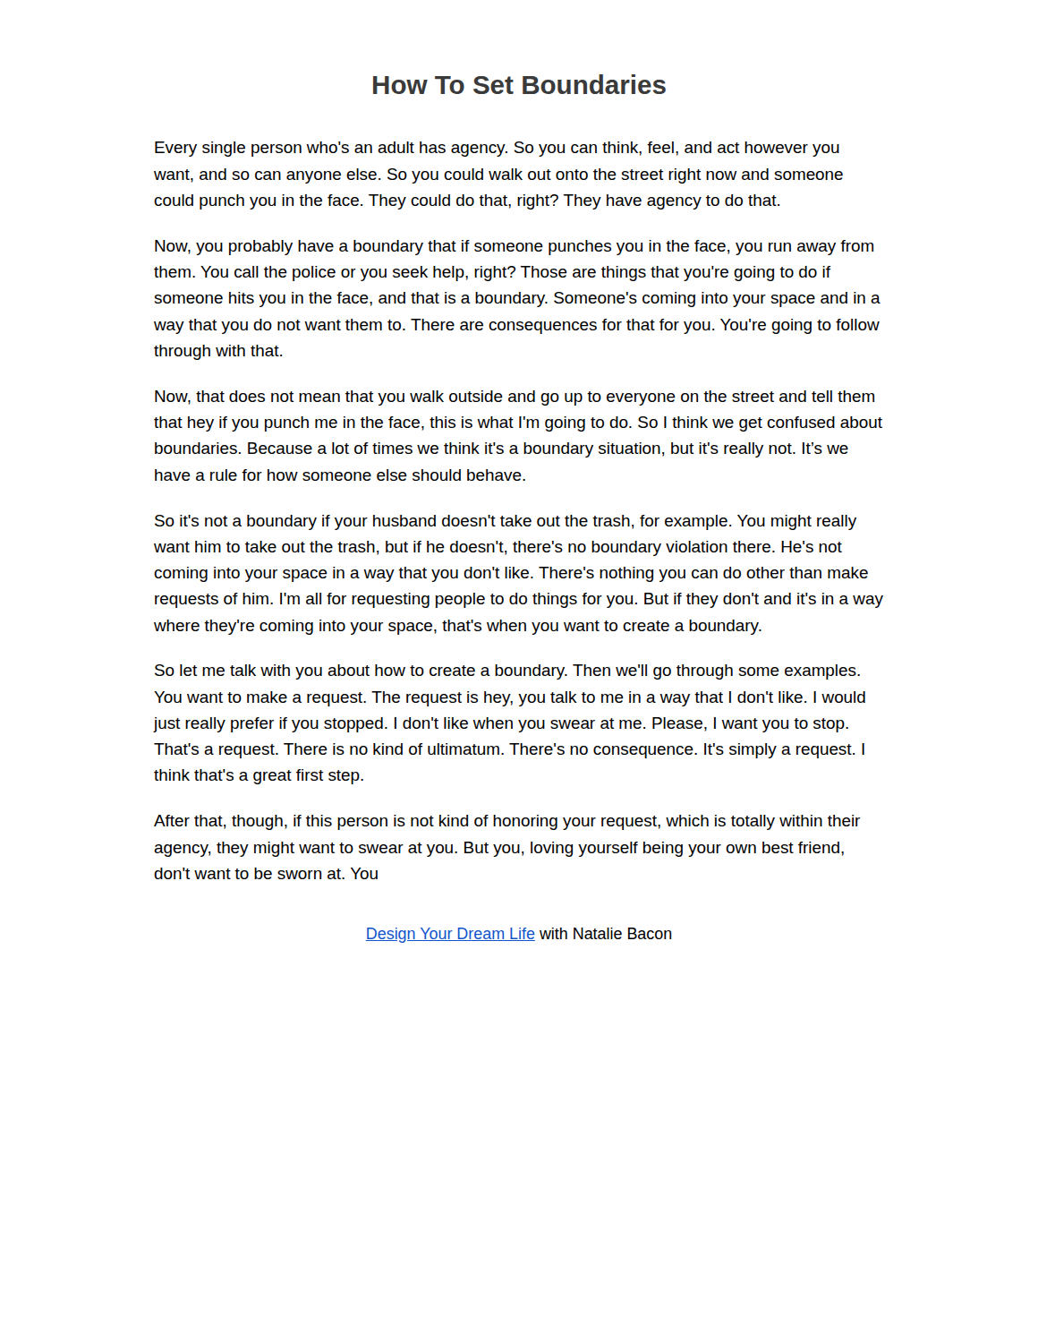How To Set Boundaries
Every single person who's an adult has agency. So you can think, feel, and act however you want, and so can anyone else. So you could walk out onto the street right now and someone could punch you in the face. They could do that, right? They have agency to do that.
Now, you probably have a boundary that if someone punches you in the face, you run away from them. You call the police or you seek help, right? Those are things that you're going to do if someone hits you in the face, and that is a boundary. Someone's coming into your space and in a way that you do not want them to. There are consequences for that for you. You're going to follow through with that.
Now, that does not mean that you walk outside and go up to everyone on the street and tell them that hey if you punch me in the face, this is what I'm going to do. So I think we get confused about boundaries. Because a lot of times we think it's a boundary situation, but it's really not. It’s we have a rule for how someone else should behave.
So it's not a boundary if your husband doesn't take out the trash, for example. You might really want him to take out the trash, but if he doesn't, there's no boundary violation there. He's not coming into your space in a way that you don't like. There's nothing you can do other than make requests of him. I'm all for requesting people to do things for you. But if they don't and it's in a way where they're coming into your space, that's when you want to create a boundary.
So let me talk with you about how to create a boundary. Then we'll go through some examples. You want to make a request. The request is hey, you talk to me in a way that I don't like. I would just really prefer if you stopped. I don't like when you swear at me. Please, I want you to stop. That's a request. There is no kind of ultimatum. There's no consequence. It's simply a request. I think that's a great first step.
After that, though, if this person is not kind of honoring your request, which is totally within their agency, they might want to swear at you. But you, loving yourself being your own best friend, don't want to be sworn at. You
Design Your Dream Life with Natalie Bacon